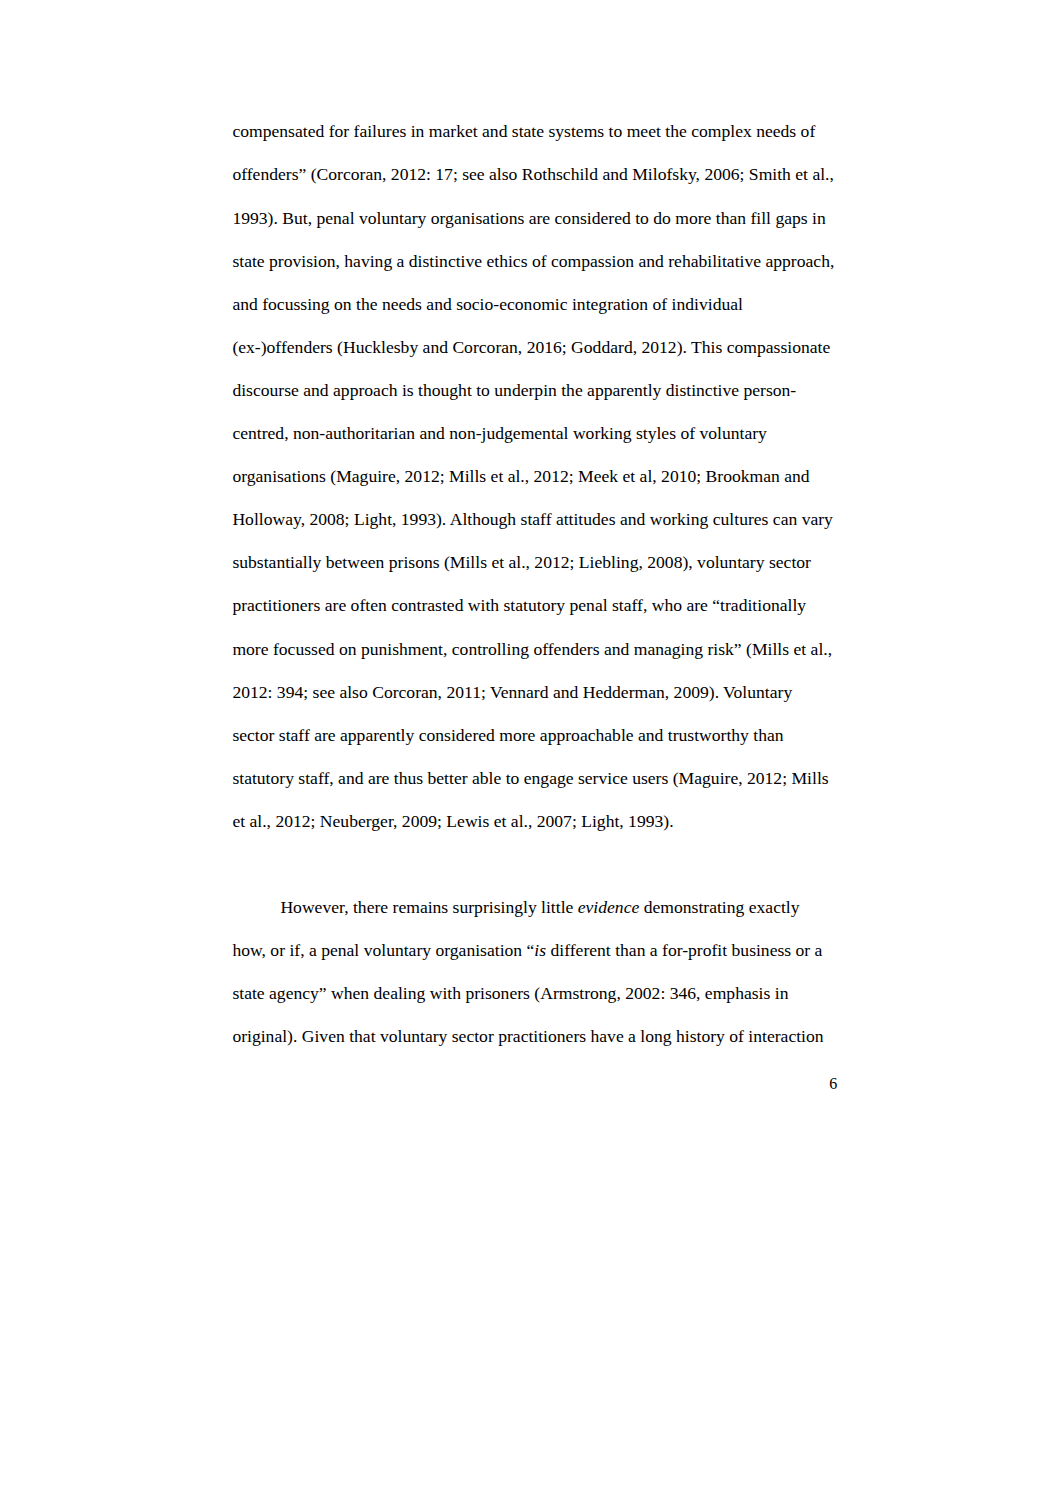compensated for failures in market and state systems to meet the complex needs of offenders” (Corcoran, 2012: 17; see also Rothschild and Milofsky, 2006; Smith et al., 1993). But, penal voluntary organisations are considered to do more than fill gaps in state provision, having a distinctive ethics of compassion and rehabilitative approach, and focussing on the needs and socio-economic integration of individual (ex-)offenders (Hucklesby and Corcoran, 2016; Goddard, 2012). This compassionate discourse and approach is thought to underpin the apparently distinctive person-centred, non-authoritarian and non-judgemental working styles of voluntary organisations (Maguire, 2012; Mills et al., 2012; Meek et al, 2010; Brookman and Holloway, 2008; Light, 1993). Although staff attitudes and working cultures can vary substantially between prisons (Mills et al., 2012; Liebling, 2008), voluntary sector practitioners are often contrasted with statutory penal staff, who are “traditionally more focussed on punishment, controlling offenders and managing risk” (Mills et al., 2012: 394; see also Corcoran, 2011; Vennard and Hedderman, 2009). Voluntary sector staff are apparently considered more approachable and trustworthy than statutory staff, and are thus better able to engage service users (Maguire, 2012; Mills et al., 2012; Neuberger, 2009; Lewis et al., 2007; Light, 1993).
However, there remains surprisingly little evidence demonstrating exactly how, or if, a penal voluntary organisation “is different than a for-profit business or a state agency” when dealing with prisoners (Armstrong, 2002: 346, emphasis in original). Given that voluntary sector practitioners have a long history of interaction
6